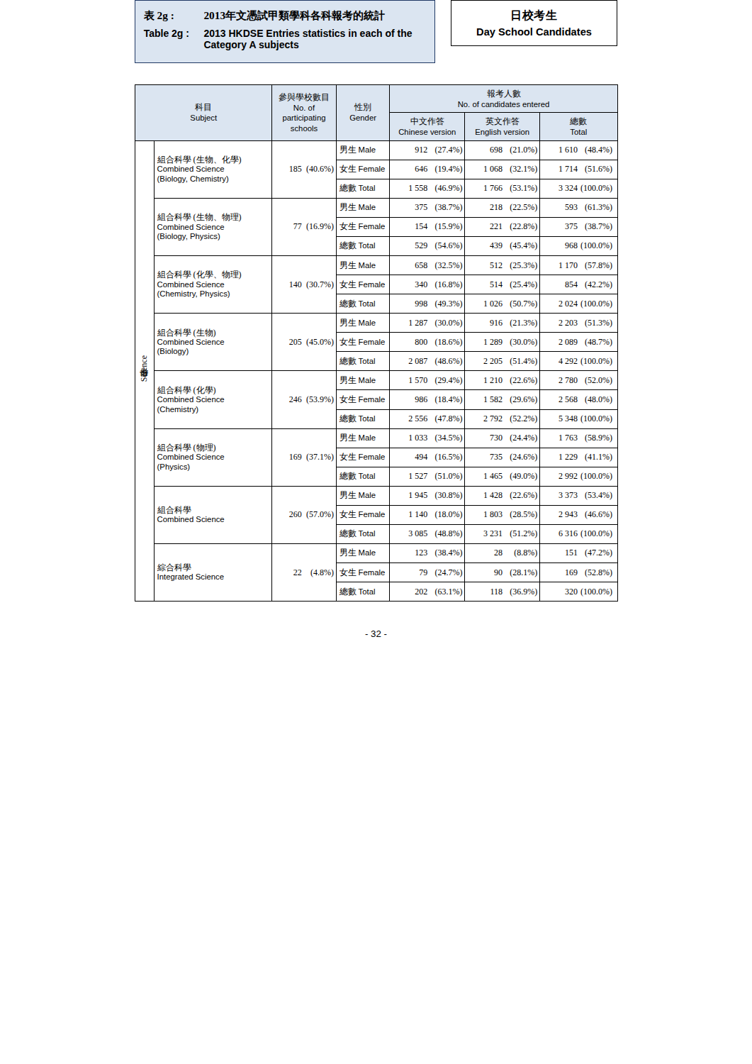| 表 2g : | 2013年文憑試甲類學科各科報考的統計 |
| Table 2g : | 2013 HKDSE Entries statistics in each of the Category A subjects |
日校考生
Day School Candidates
| 科目 Subject | 參與學校數目 No. of participating schools | 性別 Gender | 報考人數 No. of candidates entered |
| --- | --- | --- | --- |
| 中文作答 Chinese version | 英文作答 English version | 總數 Total |
| 科學 Science | 組合科學 (生物、化學) Combined Science (Biology, Chemistry) | 185 (40.6%) | 男生 Male | 912 (27.4%) | 698 (21.0%) | 1 610 (48.4%) |
| 女生 Female | 646 (19.4%) | 1 068 (32.1%) | 1 714 (51.6%) |
| 總數 Total | 1 558 (46.9%) | 1 766 (53.1%) | 3 324 (100.0%) |
| 組合科學 (生物、物理) Combined Science (Biology, Physics) | 77 (16.9%) | 男生 Male | 375 (38.7%) | 218 (22.5%) | 593 (61.3%) |
| 女生 Female | 154 (15.9%) | 221 (22.8%) | 375 (38.7%) |
| 總數 Total | 529 (54.6%) | 439 (45.4%) | 968 (100.0%) |
| 組合科學 (化學、物理) Combined Science (Chemistry, Physics) | 140 (30.7%) | 男生 Male | 658 (32.5%) | 512 (25.3%) | 1 170 (57.8%) |
| 女生 Female | 340 (16.8%) | 514 (25.4%) | 854 (42.2%) |
| 總數 Total | 998 (49.3%) | 1 026 (50.7%) | 2 024 (100.0%) |
| 組合科學 (生物) Combined Science (Biology) | 205 (45.0%) | 男生 Male | 1 287 (30.0%) | 916 (21.3%) | 2 203 (51.3%) |
| 女生 Female | 800 (18.6%) | 1 289 (30.0%) | 2 089 (48.7%) |
| 總數 Total | 2 087 (48.6%) | 2 205 (51.4%) | 4 292 (100.0%) |
| 組合科學 (化學) Combined Science (Chemistry) | 246 (53.9%) | 男生 Male | 1 570 (29.4%) | 1 210 (22.6%) | 2 780 (52.0%) |
| 女生 Female | 986 (18.4%) | 1 582 (29.6%) | 2 568 (48.0%) |
| 總數 Total | 2 556 (47.8%) | 2 792 (52.2%) | 5 348 (100.0%) |
| 組合科學 (物理) Combined Science (Physics) | 169 (37.1%) | 男生 Male | 1 033 (34.5%) | 730 (24.4%) | 1 763 (58.9%) |
| 女生 Female | 494 (16.5%) | 735 (24.6%) | 1 229 (41.1%) |
| 總數 Total | 1 527 (51.0%) | 1 465 (49.0%) | 2 992 (100.0%) |
| 組合科學 Combined Science | 260 (57.0%) | 男生 Male | 1 945 (30.8%) | 1 428 (22.6%) | 3 373 (53.4%) |
| 女生 Female | 1 140 (18.0%) | 1 803 (28.5%) | 2 943 (46.6%) |
| 總數 Total | 3 085 (48.8%) | 3 231 (51.2%) | 6 316 (100.0%) |
| 綜合科學 Integrated Science | 22 (4.8%) | 男生 Male | 123 (38.4%) | 28 (8.8%) | 151 (47.2%) |
| 女生 Female | 79 (24.7%) | 90 (28.1%) | 169 (52.8%) |
| 總數 Total | 202 (63.1%) | 118 (36.9%) | 320 (100.0%) |
- 32 -